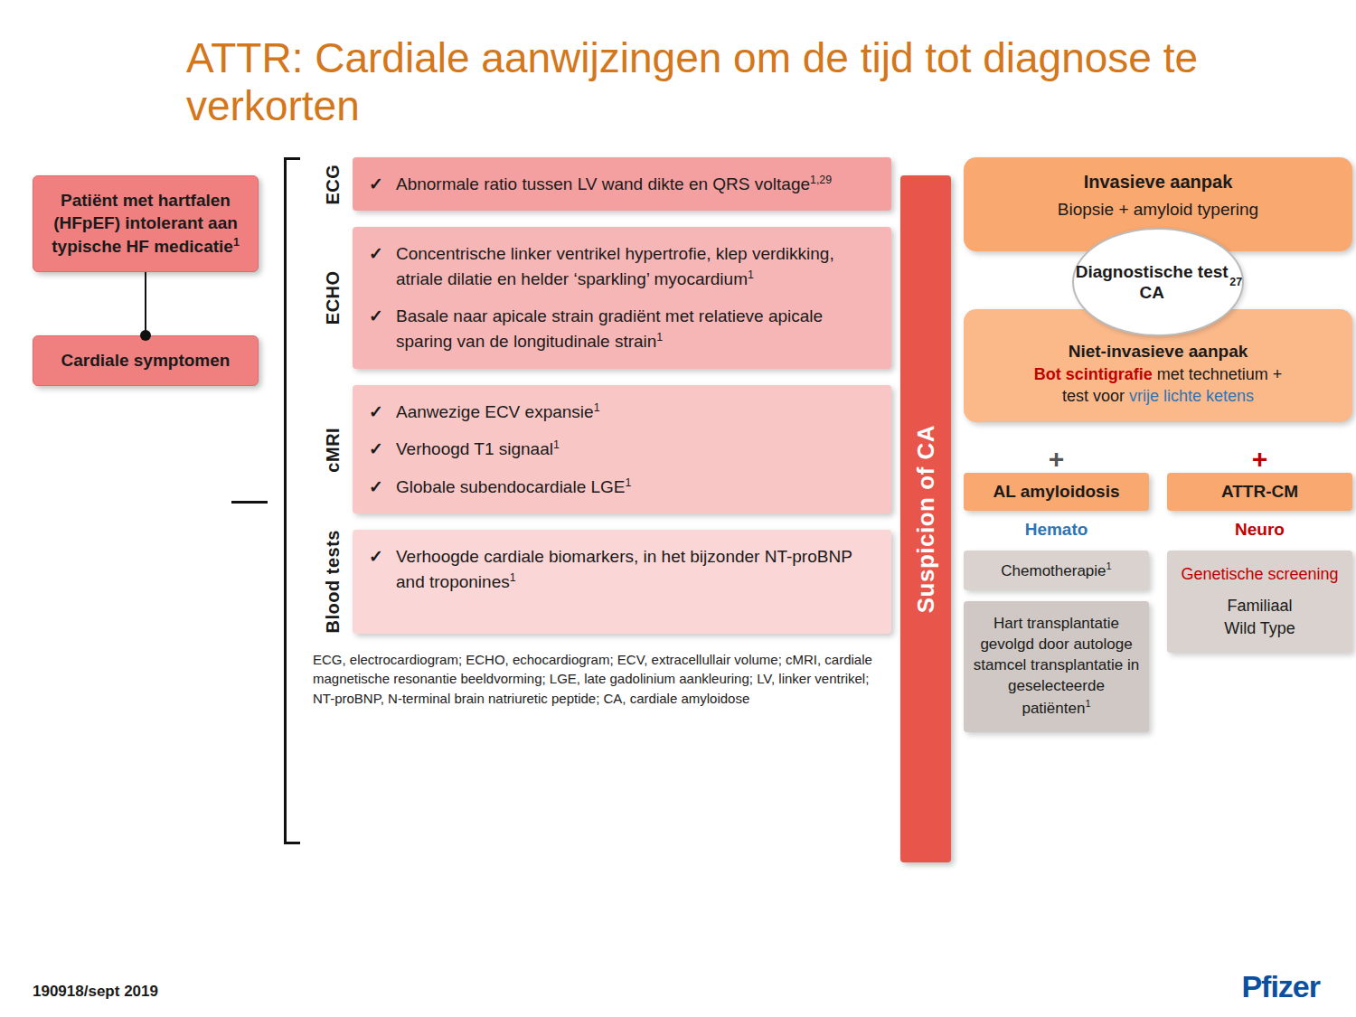ATTR: Cardiale aanwijzingen om de tijd tot diagnose te verkorten
Patiënt met hartfalen (HFpEF) intolerant aan typische HF medicatie1
Cardiale symptomen
ECG
Abnormale ratio tussen LV wand dikte en QRS voltage1,29
ECHO
Concentrische linker ventrikel hypertrofie, klep verdikking, atriale dilatie en helder ‘sparkling’ myocardium1
Basale naar apicale strain gradiënt met relatieve apicale sparing van de longitudinale strain1
cMRI
Aanwezige ECV expansie1
Verhoogd T1 signaal1
Globale subendocardiale LGE1
Blood tests
Verhoogde cardiale biomarkers, in het bijzonder NT-proBNP and troponines1
ECG, electrocardiogram; ECHO, echocardiogram; ECV, extracellullair volume; cMRI, cardiale magnetische resonantie beeldvorming; LGE, late gadolinium aankleuring; LV, linker ventrikel;
NT-proBNP, N-terminal brain natriuretic peptide; CA, cardiale amyloidose
Suspicion of CA
Invasieve aanpak Biopsie + amyloid typering
Diagnostische test CA27
Niet-invasieve aanpak Bot scintigrafie met technetium +
test voor vrije lichte ketens
+
AL amyloidosis
Hemato
Chemotherapie1
Hart transplantatie gevolgd door autologe stamcel transplantatie in geselecteerde patiënten1
+
ATTR-CM
Neuro
Genetische screening
Familiaal
Wild Type
190918/sept 2019
Pfizer